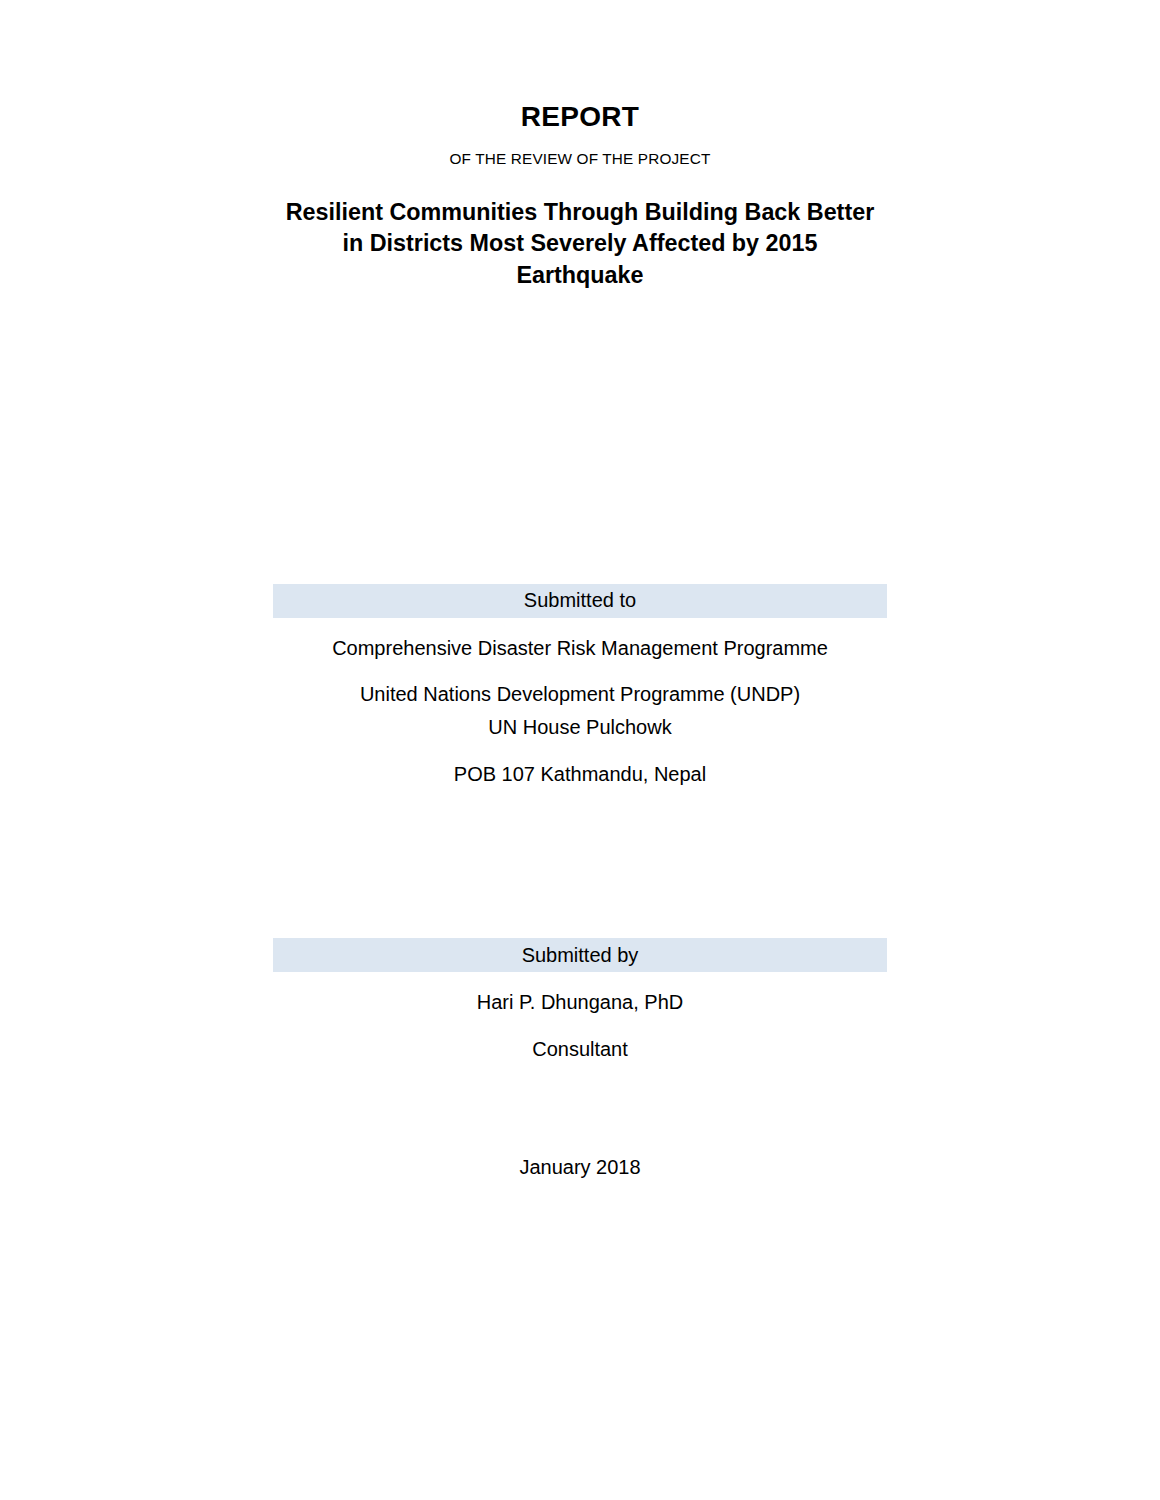REPORT
OF THE REVIEW OF THE PROJECT
Resilient Communities Through Building Back Better in Districts Most Severely Affected by 2015 Earthquake
Submitted to
Comprehensive Disaster Risk Management Programme
United Nations Development Programme (UNDP)
UN House Pulchowk
POB 107 Kathmandu, Nepal
Submitted by
Hari P. Dhungana, PhD
Consultant
January 2018